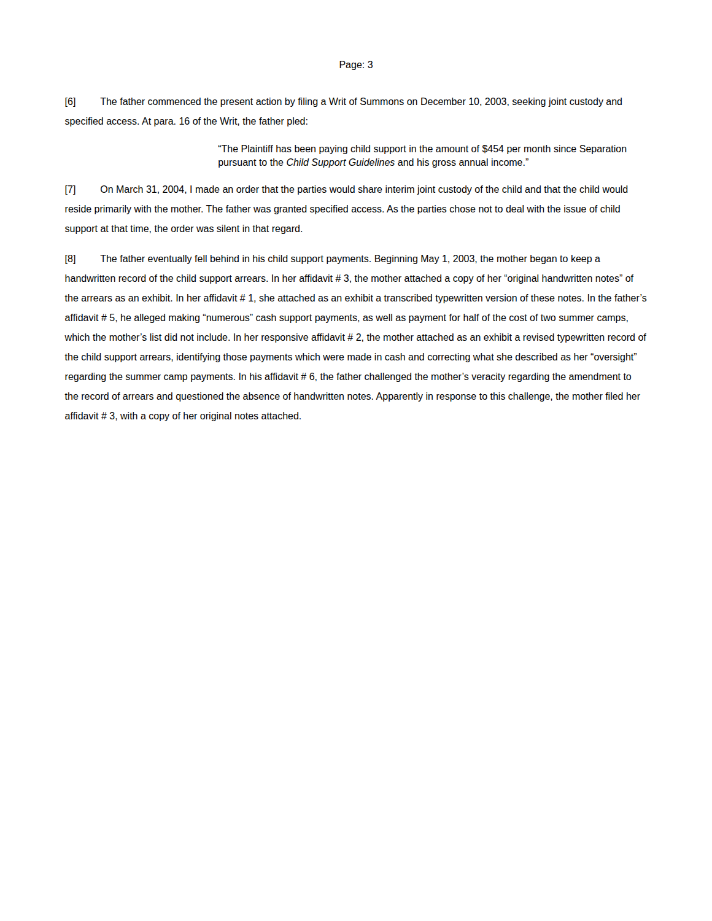Page: 3
[6] The father commenced the present action by filing a Writ of Summons on December 10, 2003, seeking joint custody and specified access. At para. 16 of the Writ, the father pled:
“The Plaintiff has been paying child support in the amount of $454 per month since Separation pursuant to the Child Support Guidelines and his gross annual income.”
[7] On March 31, 2004, I made an order that the parties would share interim joint custody of the child and that the child would reside primarily with the mother. The father was granted specified access. As the parties chose not to deal with the issue of child support at that time, the order was silent in that regard.
[8] The father eventually fell behind in his child support payments. Beginning May 1, 2003, the mother began to keep a handwritten record of the child support arrears. In her affidavit # 3, the mother attached a copy of her “original handwritten notes” of the arrears as an exhibit. In her affidavit # 1, she attached as an exhibit a transcribed typewritten version of these notes. In the father’s affidavit # 5, he alleged making “numerous” cash support payments, as well as payment for half of the cost of two summer camps, which the mother’s list did not include. In her responsive affidavit # 2, the mother attached as an exhibit a revised typewritten record of the child support arrears, identifying those payments which were made in cash and correcting what she described as her “oversight” regarding the summer camp payments. In his affidavit # 6, the father challenged the mother’s veracity regarding the amendment to the record of arrears and questioned the absence of handwritten notes. Apparently in response to this challenge, the mother filed her affidavit # 3, with a copy of her original notes attached.